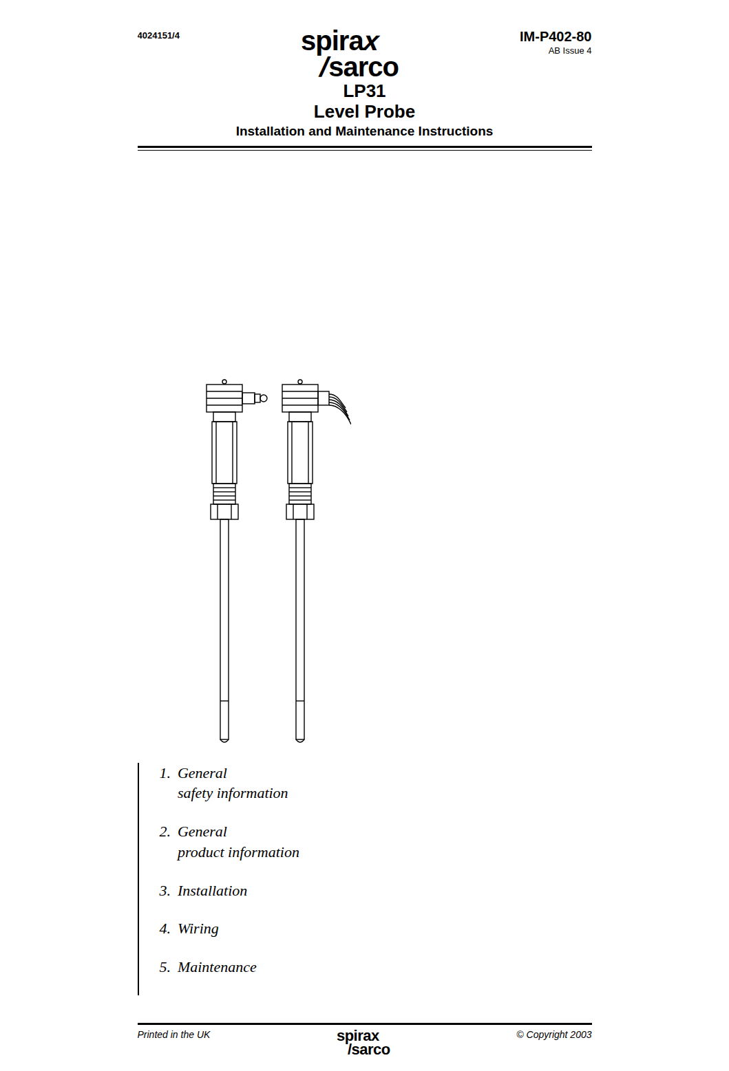4024151/4
IM-P402-80
AB Issue 4
spirax /sarco
LP31
Level Probe
Installation and Maintenance Instructions
1. Generalsafety information
2. Generalproduct information
3. Installation
4. Wiring
5. Maintenance
Printed in the UK
© Copyright 2003
spirax /sarco